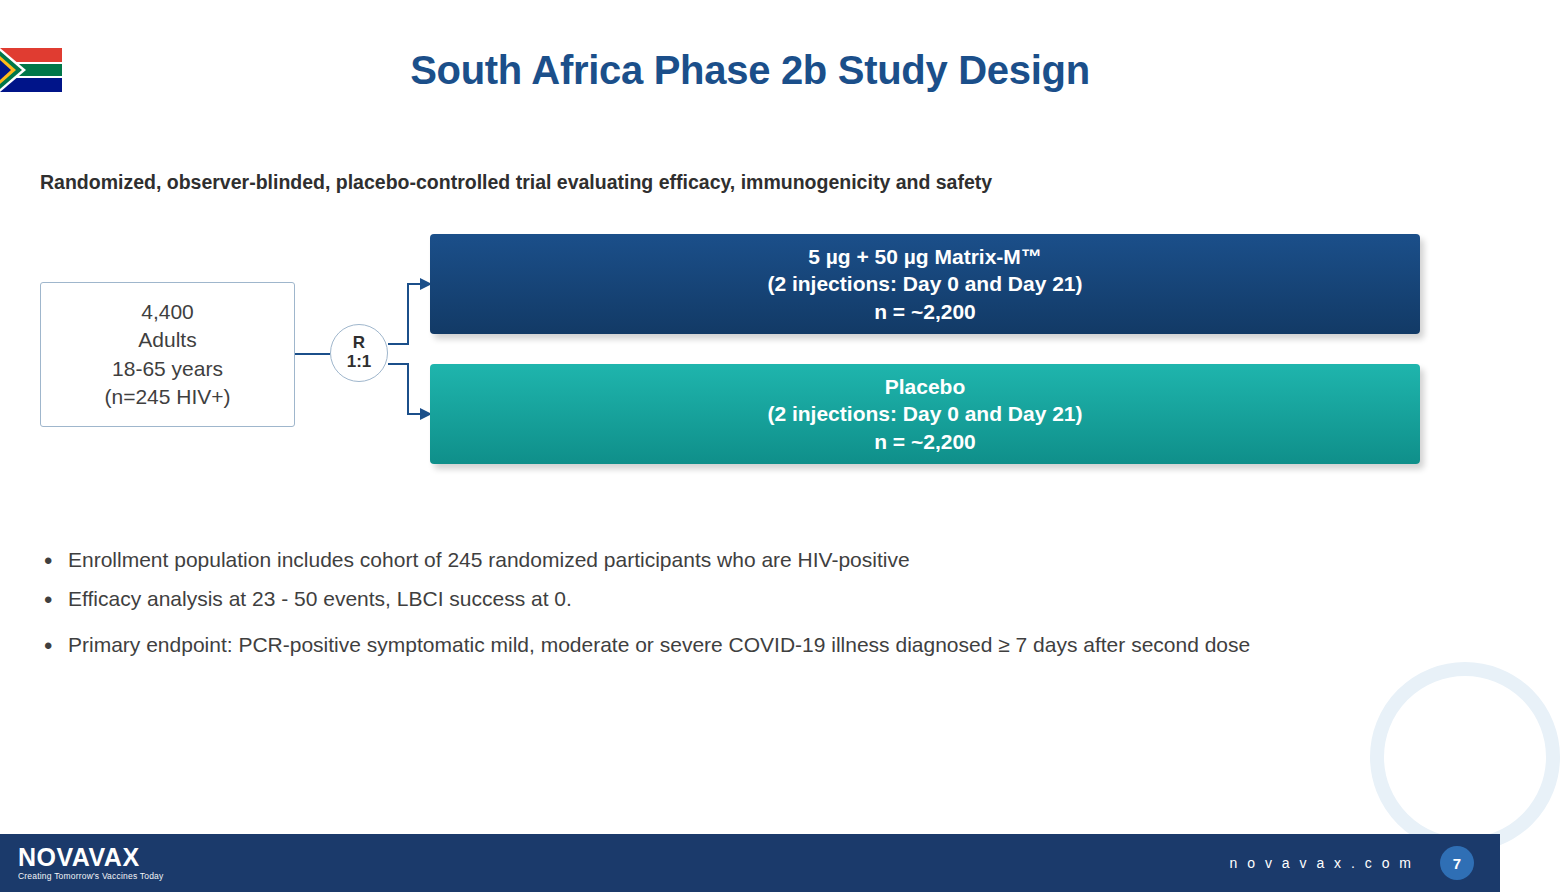South Africa Phase 2b Study Design
Randomized, observer-blinded, placebo-controlled trial evaluating efficacy, immunogenicity and safety
4,400
Adults
18-65 years
(n=245 HIV+)
R 1:1
5 µg + 50 µg Matrix-M™
(2 injections: Day 0 and Day 21)
n = ~2,200
Placebo
(2 injections: Day 0 and Day 21)
n = ~2,200
Enrollment population includes cohort of 245 randomized participants who are HIV-positive
Efficacy analysis at 23 - 50 events, LBCI success at 0.
Primary endpoint: PCR-positive symptomatic mild, moderate or severe COVID-19 illness diagnosed ≥ 7 days after second dose
NOVAVAX Creating Tomorrow's Vaccines Today
n o v a v a x . c o m 7